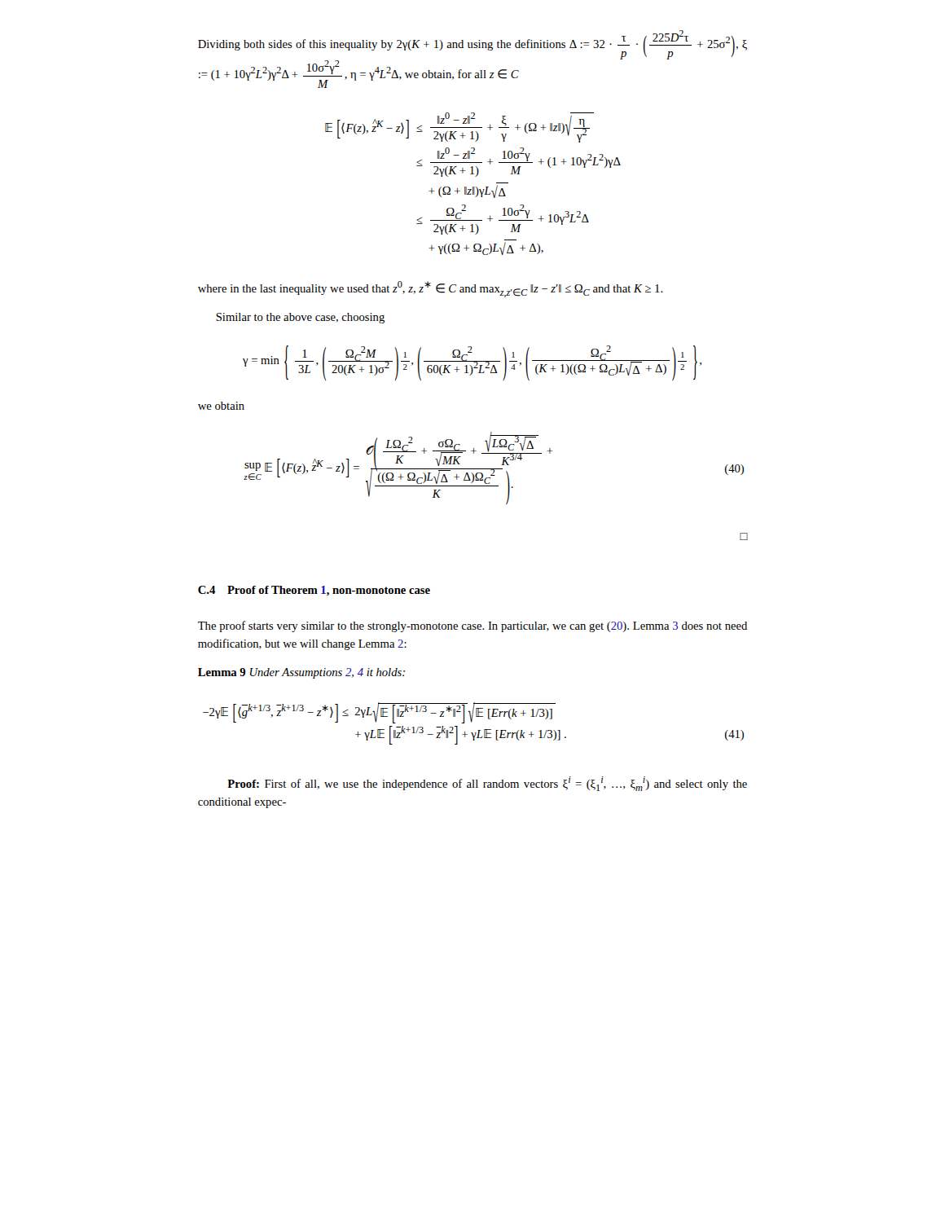Dividing both sides of this inequality by 2γ(K + 1) and using the definitions Δ := 32 · τp · (225D2τ p + 25σ2), ξ := (1 + 10γ2L2)γ2Δ + 10σ2γ2 M, η = γ4L2Δ, we obtain, for all z ∈ C
| 𝔼 [ ⟨ F ( z ), z K − z ⟩ ] | ≤ | ‖ z 0 − z ‖ 2 2γ( K + 1) + ξ γ + (Ω + ‖ z ‖) √ η γ 2 |
| | ≤ | ‖ z 0 − z ‖ 2 2γ( K + 1) + 10σ 2 γ M + (1 + 10γ 2 L 2 )γΔ |
| | | + (Ω + ‖ z ‖)γ L √ Δ |
| | ≤ | Ω C 2 2γ( K + 1) + 10σ 2 γ M + 10γ 3 L 2 Δ |
| | | + γ((Ω + Ω C ) L √ Δ + Δ), |
where in the last inequality we used that z0, z, z∗ ∈ C and maxz,z′∈C ‖z − z′‖ ≤ ΩC and that K ≥ 1.
Similar to the above case, choosing
γ = min { 13L, (ΩC2M 20(K + 1)σ2) 12, (ΩC260(K + 1)2L2Δ) 14, (ΩC2(K + 1)((Ω + ΩC)L√Δ + Δ)) 12 },
we obtain
| sup z ∈ C 𝔼 [ ⟨ F ( z ), z K − z ⟩ ] = | 𝒪 ( L Ω C 2 K + σΩ C √ MK + √ L Ω C 3 √ Δ K 3/4 + √ ((Ω + Ω C ) L √ Δ + Δ)Ω C 2 K ) . | (40) |
□
C.4 Proof of Theorem 1, non-monotone case
The proof starts very similar to the strongly-monotone case. In particular, we can get (20). Lemma 3 does not need modification, but we will change Lemma 2:
Lemma 9 Under Assumptions 2, 4 it holds:
| −2γ𝔼 [ ⟨ g k +1/3 , z k +1/3 − z ∗ ⟩ ] ≤ | 2γ L √ 𝔼 [ ‖ z k +1/3 − z ∗ ‖ 2 ] √ 𝔼 [ Err ( k + 1/3)] | |
| | + γ L 𝔼 [ ‖ z k +1/3 − z k ‖ 2 ] + γ L 𝔼 [ Err ( k + 1/3)] . | (41) |
Proof: First of all, we use the independence of all random vectors ξi = (ξ1i, …, ξmi) and select only the conditional expec-